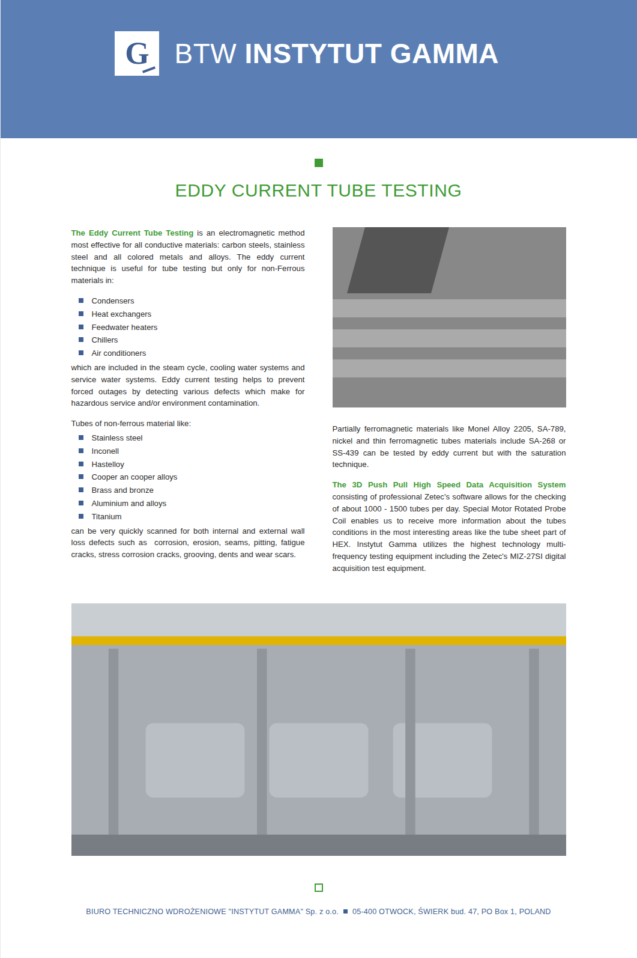G
BTW INSTYTUT GAMMA
EDDY CURRENT TUBE TESTING
The Eddy Current Tube Testing is an electromagnetic method most effective for all conductive materials: carbon steels, stainless steel and all colored metals and alloys. The eddy current technique is useful for tube testing but only for non-Ferrous materials in:
Condensers
Heat exchangers
Feedwater heaters
Chillers
Air conditioners
which are included in the steam cycle, cooling water systems and service water systems. Eddy current testing helps to prevent forced outages by detecting various defects which make for hazardous service and/or environment contamination.
Tubes of non-ferrous material like:
Stainless steel
Inconell
Hastelloy
Cooper an cooper alloys
Brass and bronze
Aluminium and alloys
Titanium
can be very quickly scanned for both internal and external wall loss defects such as corrosion, erosion, seams, pitting, fatigue cracks, stress corrosion cracks, grooving, dents and wear scars.
Partially ferromagnetic materials like Monel Alloy 2205, SA-789, nickel and thin ferromagnetic tubes materials include SA-268 or SS-439 can be tested by eddy current but with the saturation technique.
The 3D Push Pull High Speed Data Acquisition System consisting of professional Zetec's software allows for the checking of about 1000 - 1500 tubes per day. Special Motor Rotated Probe Coil enables us to receive more information about the tubes conditions in the most interesting areas like the tube sheet part of HEX. Instytut Gamma utilizes the highest technology multi-frequency testing equipment including the Zetec's MIZ-27SI digital acquisition test equipment.
BIURO TECHNICZNO WDROŻENIOWE "INSTYTUT GAMMA" Sp. z o.o. 05-400 OTWOCK, ŚWIERK bud. 47, PO Box 1, POLAND